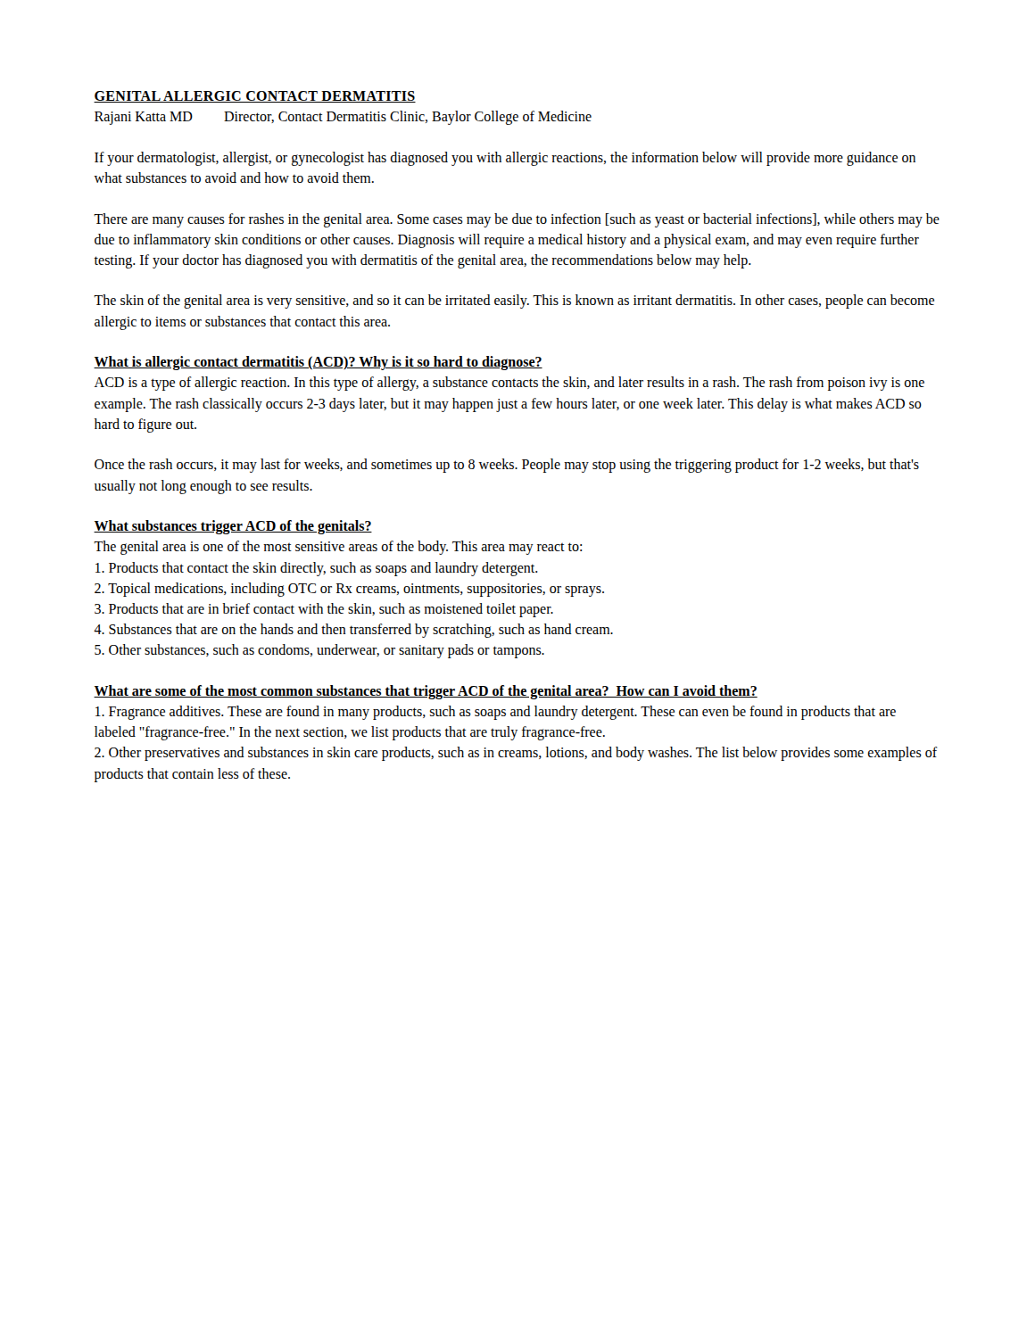GENITAL ALLERGIC CONTACT DERMATITIS
Rajani Katta MD Director, Contact Dermatitis Clinic, Baylor College of Medicine
If your dermatologist, allergist, or gynecologist has diagnosed you with allergic reactions, the information below will provide more guidance on what substances to avoid and how to avoid them.
There are many causes for rashes in the genital area. Some cases may be due to infection [such as yeast or bacterial infections], while others may be due to inflammatory skin conditions or other causes. Diagnosis will require a medical history and a physical exam, and may even require further testing. If your doctor has diagnosed you with dermatitis of the genital area, the recommendations below may help.
The skin of the genital area is very sensitive, and so it can be irritated easily. This is known as irritant dermatitis. In other cases, people can become allergic to items or substances that contact this area.
What is allergic contact dermatitis (ACD)? Why is it so hard to diagnose?
ACD is a type of allergic reaction. In this type of allergy, a substance contacts the skin, and later results in a rash. The rash from poison ivy is one example. The rash classically occurs 2-3 days later, but it may happen just a few hours later, or one week later. This delay is what makes ACD so hard to figure out.
Once the rash occurs, it may last for weeks, and sometimes up to 8 weeks. People may stop using the triggering product for 1-2 weeks, but that's usually not long enough to see results.
What substances trigger ACD of the genitals?
The genital area is one of the most sensitive areas of the body. This area may react to:
1. Products that contact the skin directly, such as soaps and laundry detergent.
2. Topical medications, including OTC or Rx creams, ointments, suppositories, or sprays.
3. Products that are in brief contact with the skin, such as moistened toilet paper.
4. Substances that are on the hands and then transferred by scratching, such as hand cream.
5. Other substances, such as condoms, underwear, or sanitary pads or tampons.
What are some of the most common substances that trigger ACD of the genital area? How can I avoid them?
1. Fragrance additives. These are found in many products, such as soaps and laundry detergent. These can even be found in products that are labeled "fragrance-free." In the next section, we list products that are truly fragrance-free.
2. Other preservatives and substances in skin care products, such as in creams, lotions, and body washes. The list below provides some examples of products that contain less of these.